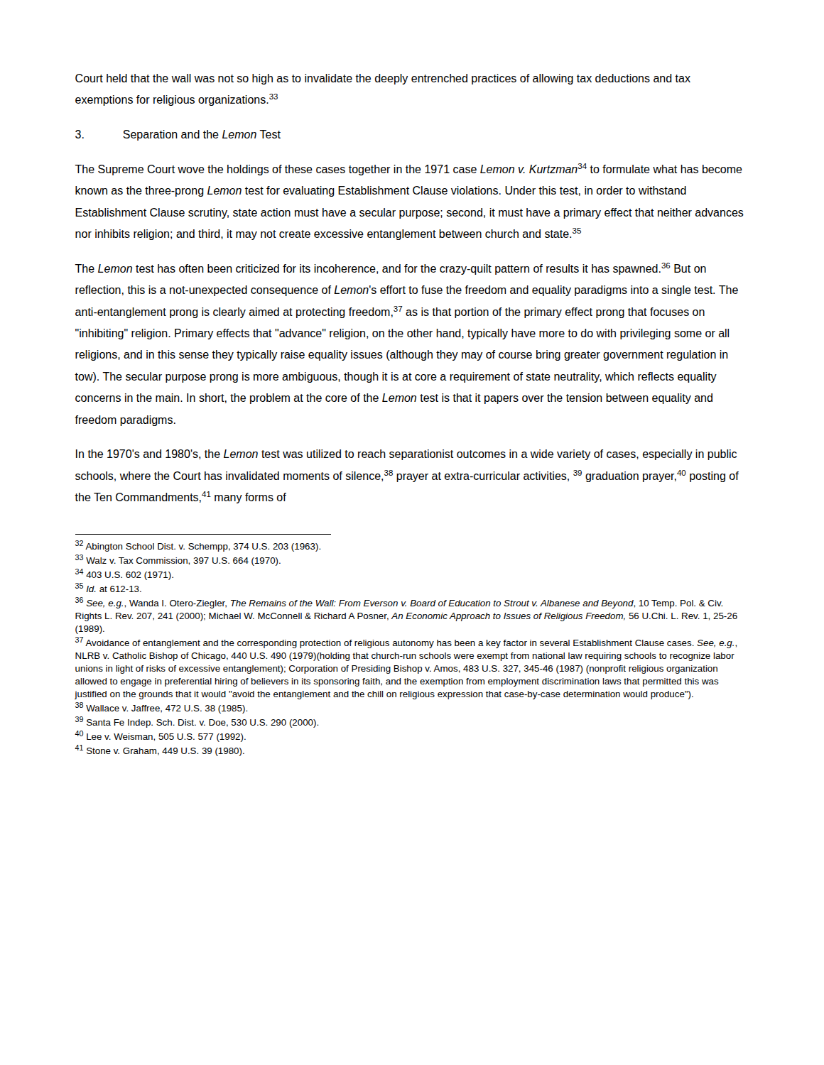Court held that the wall was not so high as to invalidate the deeply entrenched practices of allowing tax deductions and tax exemptions for religious organizations.33
3. Separation and the Lemon Test
The Supreme Court wove the holdings of these cases together in the 1971 case Lemon v. Kurtzman34 to formulate what has become known as the three-prong Lemon test for evaluating Establishment Clause violations. Under this test, in order to withstand Establishment Clause scrutiny, state action must have a secular purpose; second, it must have a primary effect that neither advances nor inhibits religion; and third, it may not create excessive entanglement between church and state.35
The Lemon test has often been criticized for its incoherence, and for the crazy-quilt pattern of results it has spawned.36 But on reflection, this is a not-unexpected consequence of Lemon's effort to fuse the freedom and equality paradigms into a single test. The anti-entanglement prong is clearly aimed at protecting freedom,37 as is that portion of the primary effect prong that focuses on "inhibiting" religion. Primary effects that "advance" religion, on the other hand, typically have more to do with privileging some or all religions, and in this sense they typically raise equality issues (although they may of course bring greater government regulation in tow). The secular purpose prong is more ambiguous, though it is at core a requirement of state neutrality, which reflects equality concerns in the main. In short, the problem at the core of the Lemon test is that it papers over the tension between equality and freedom paradigms.
In the 1970's and 1980's, the Lemon test was utilized to reach separationist outcomes in a wide variety of cases, especially in public schools, where the Court has invalidated moments of silence,38 prayer at extra-curricular activities, 39 graduation prayer,40 posting of the Ten Commandments,41 many forms of
32 Abington School Dist. v. Schempp, 374 U.S. 203 (1963).
33 Walz v. Tax Commission, 397 U.S. 664 (1970).
34 403 U.S. 602 (1971).
35 Id. at 612-13.
36 See, e.g., Wanda I. Otero-Ziegler, The Remains of the Wall: From Everson v. Board of Education to Strout v. Albanese and Beyond, 10 Temp. Pol. & Civ. Rights L. Rev. 207, 241 (2000); Michael W. McConnell & Richard A Posner, An Economic Approach to Issues of Religious Freedom, 56 U.Chi. L. Rev. 1, 25-26 (1989).
37 Avoidance of entanglement and the corresponding protection of religious autonomy has been a key factor in several Establishment Clause cases. See, e.g., NLRB v. Catholic Bishop of Chicago, 440 U.S. 490 (1979)(holding that church-run schools were exempt from national law requiring schools to recognize labor unions in light of risks of excessive entanglement); Corporation of Presiding Bishop v. Amos, 483 U.S. 327, 345-46 (1987) (nonprofit religious organization allowed to engage in preferential hiring of believers in its sponsoring faith, and the exemption from employment discrimination laws that permitted this was justified on the grounds that it would "avoid the entanglement and the chill on religious expression that case-by-case determination would produce").
38 Wallace v. Jaffree, 472 U.S. 38 (1985).
39 Santa Fe Indep. Sch. Dist. v. Doe, 530 U.S. 290 (2000).
40 Lee v. Weisman, 505 U.S. 577 (1992).
41 Stone v. Graham, 449 U.S. 39 (1980).